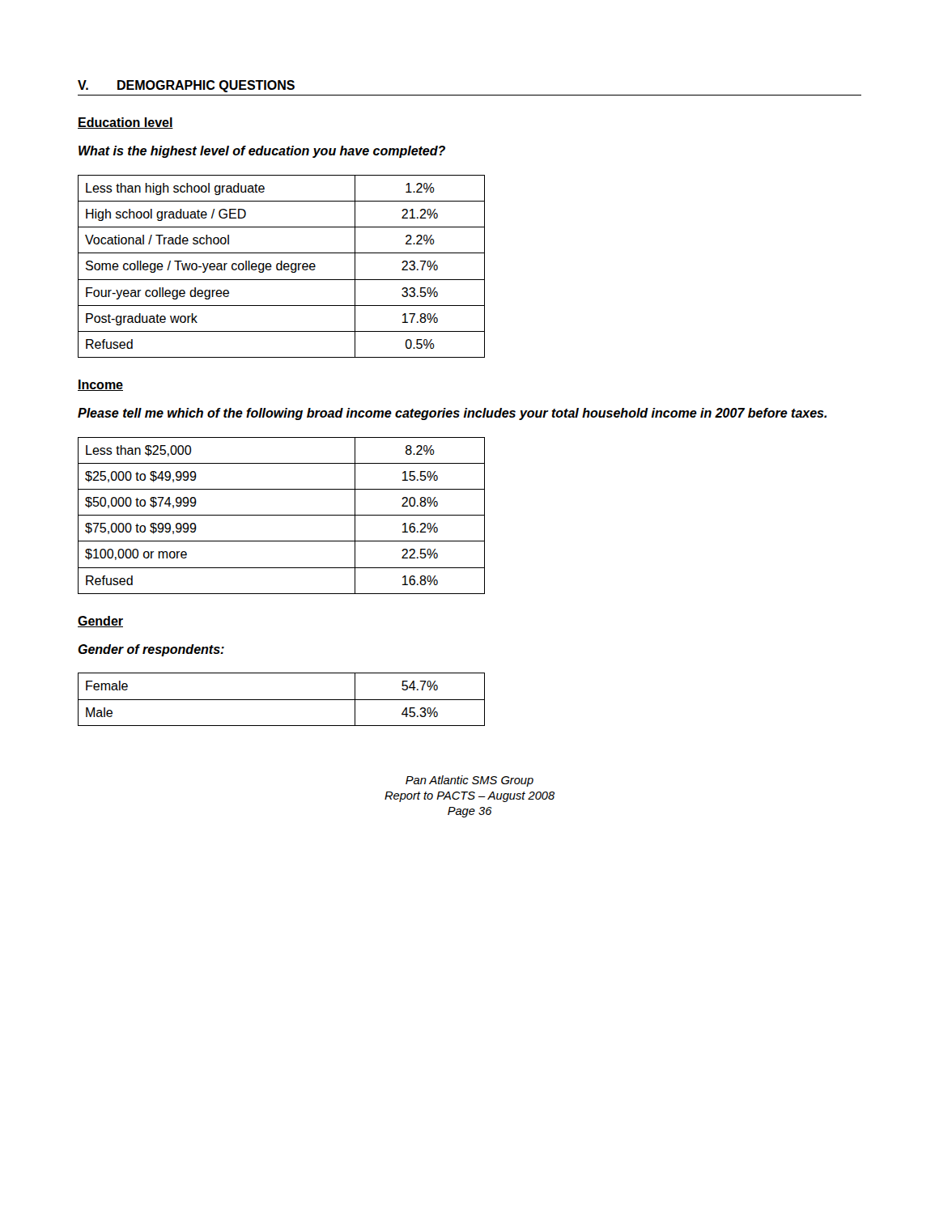V. DEMOGRAPHIC QUESTIONS
Education level
What is the highest level of education you have completed?
| Less than high school graduate | 1.2% |
| High school graduate / GED | 21.2% |
| Vocational / Trade school | 2.2% |
| Some college / Two-year college degree | 23.7% |
| Four-year college degree | 33.5% |
| Post-graduate work | 17.8% |
| Refused | 0.5% |
Income
Please tell me which of the following broad income categories includes your total household income in 2007 before taxes.
| Less than $25,000 | 8.2% |
| $25,000 to $49,999 | 15.5% |
| $50,000 to $74,999 | 20.8% |
| $75,000 to $99,999 | 16.2% |
| $100,000 or more | 22.5% |
| Refused | 16.8% |
Gender
Gender of respondents:
| Female | 54.7% |
| Male | 45.3% |
Pan Atlantic SMS Group
Report to PACTS – August 2008
Page 36